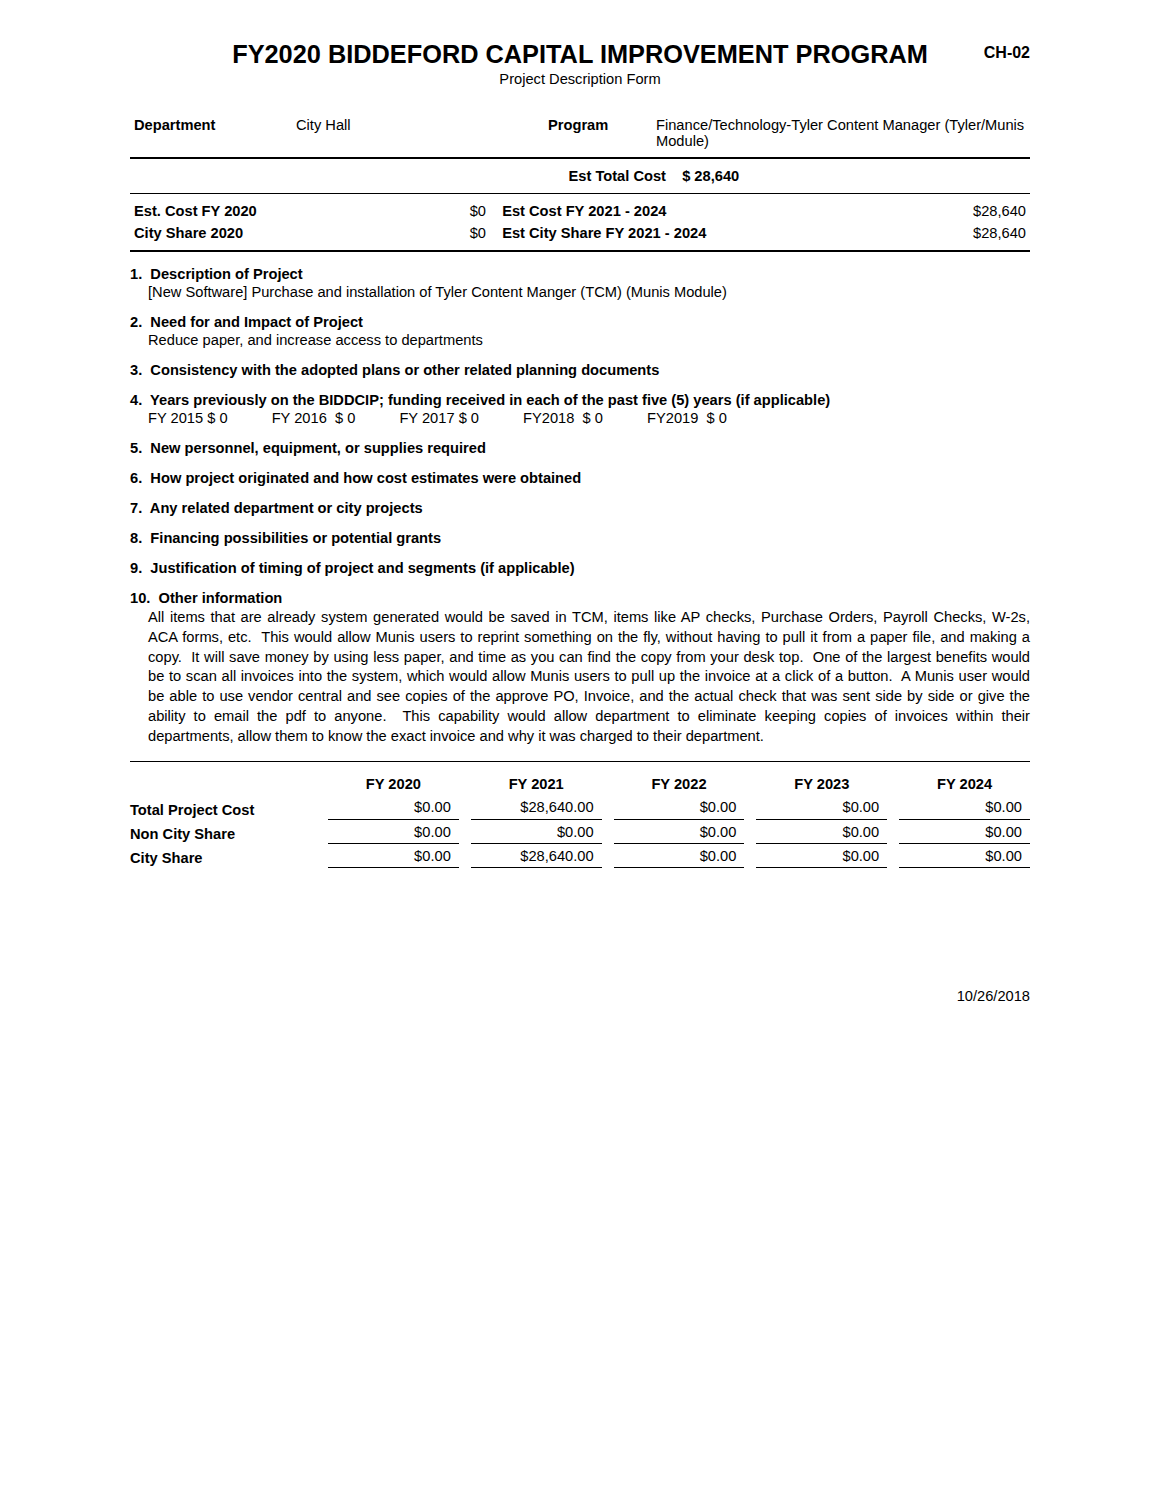CH-02
FY2020 BIDDEFORD CAPITAL IMPROVEMENT PROGRAM
Project Description Form
| Department | City Hall | Program | Finance/Technology-Tyler Content Manager (Tyler/Munis Module) |
| | Est Total Cost | $ 28,640 |
| Est. Cost FY 2020 | $0 | Est Cost FY 2021 - 2024 | $28,640 |
| City Share 2020 | $0 | Est City Share FY 2021 - 2024 | $28,640 |
1. Description of Project
[New Software] Purchase and installation of Tyler Content Manger (TCM) (Munis Module)
2. Need for and Impact of Project
Reduce paper, and increase access to departments
3. Consistency with the adopted plans or other related planning documents
4. Years previously on the BIDDCIP; funding received in each of the past five (5) years (if applicable)
FY 2015 $ 0 FY 2016 $ 0 FY 2017 $ 0 FY2018 $ 0 FY2019 $ 0
5. New personnel, equipment, or supplies required
6. How project originated and how cost estimates were obtained
7. Any related department or city projects
8. Financing possibilities or potential grants
9. Justification of timing of project and segments (if applicable)
10. Other information
All items that are already system generated would be saved in TCM, items like AP checks, Purchase Orders, Payroll Checks, W-2s, ACA forms, etc. This would allow Munis users to reprint something on the fly, without having to pull it from a paper file, and making a copy. It will save money by using less paper, and time as you can find the copy from your desk top. One of the largest benefits would be to scan all invoices into the system, which would allow Munis users to pull up the invoice at a click of a button. A Munis user would be able to use vendor central and see copies of the approve PO, Invoice, and the actual check that was sent side by side or give the ability to email the pdf to anyone. This capability would allow department to eliminate keeping copies of invoices within their departments, allow them to know the exact invoice and why it was charged to their department.
| | FY 2020 | | FY 2021 | | FY 2022 | | FY 2023 | | FY 2024 |
| --- | --- | --- | --- | --- | --- | --- | --- | --- | --- |
| Total Project Cost | $0.00 | | $28,640.00 | | $0.00 | | $0.00 | | $0.00 |
| Non City Share | $0.00 | | $0.00 | | $0.00 | | $0.00 | | $0.00 |
| City Share | $0.00 | | $28,640.00 | | $0.00 | | $0.00 | | $0.00 |
10/26/2018